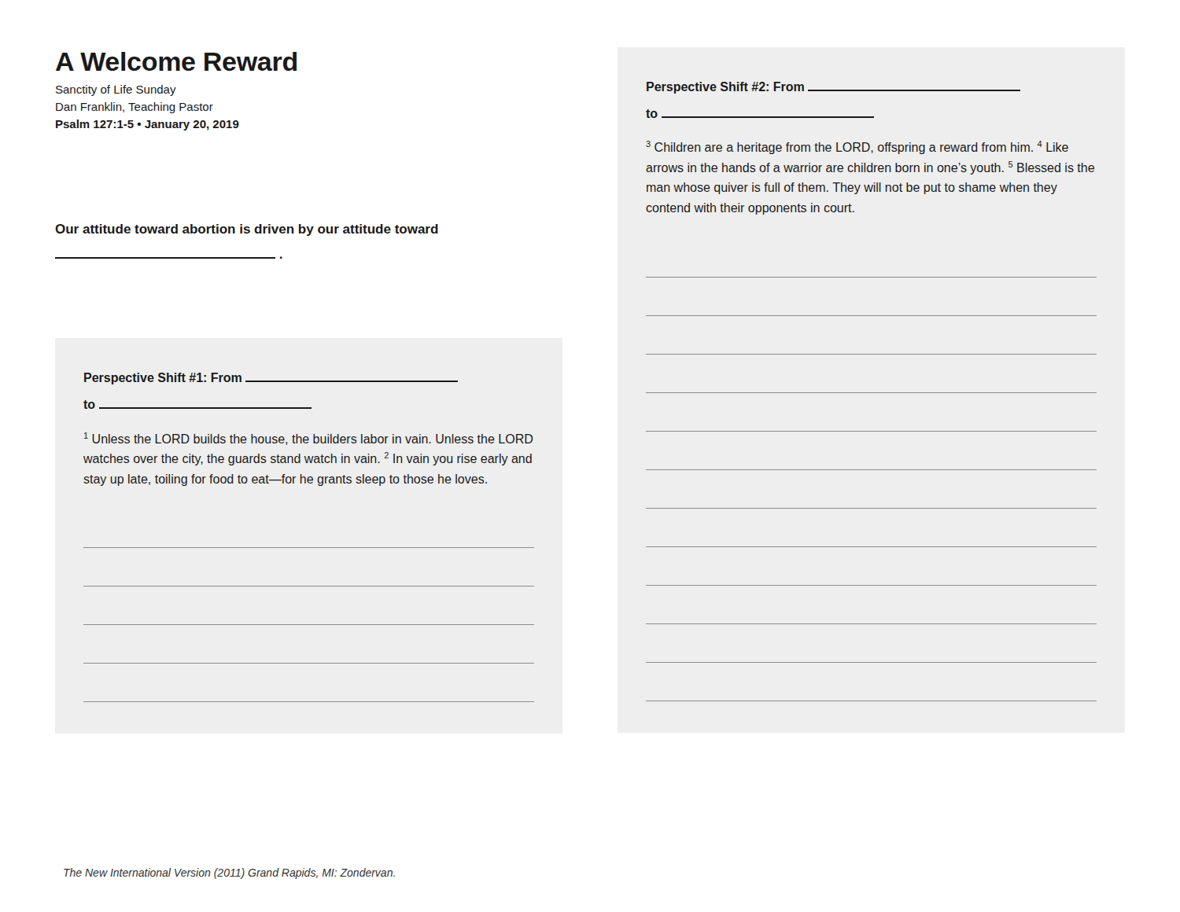A Welcome Reward
Sanctity of Life Sunday
Dan Franklin, Teaching Pastor
Psalm 127:1-5 • January 20, 2019
Our attitude toward abortion is driven by our attitude toward
.
Perspective Shift #1: From
to
1 Unless the LORD builds the house, the builders labor in vain. Unless the LORD watches over the city, the guards stand watch in vain. 2 In vain you rise early and stay up late, toiling for food to eat—for he grants sleep to those he loves.
Perspective Shift #2: From
to
3 Children are a heritage from the LORD, offspring a reward from him. 4 Like arrows in the hands of a warrior are children born in one’s youth. 5 Blessed is the man whose quiver is full of them. They will not be put to shame when they contend with their opponents in court.
The New International Version (2011) Grand Rapids, MI: Zondervan.